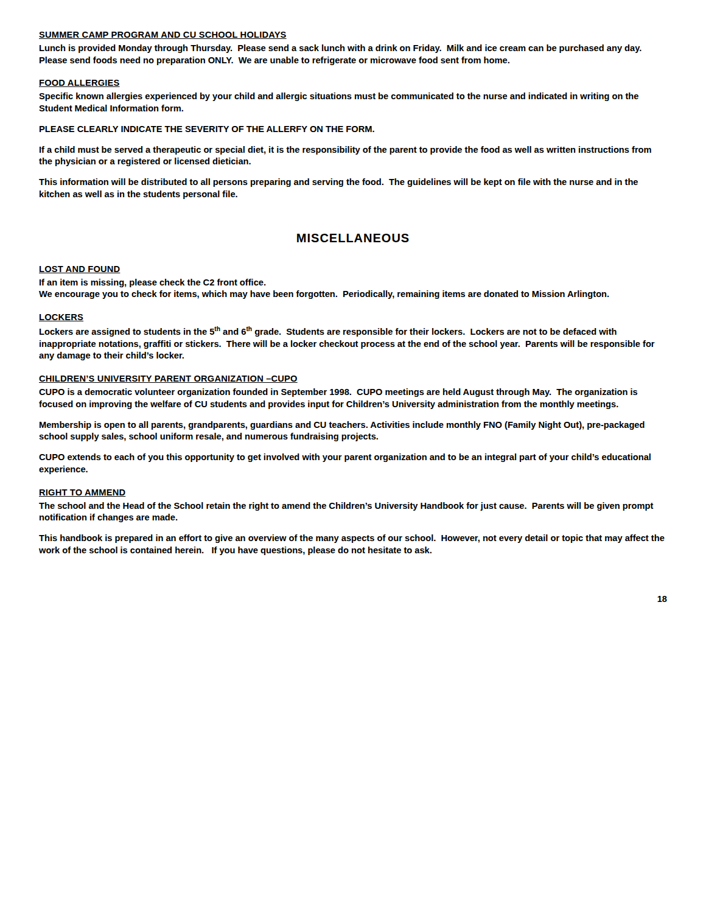SUMMER CAMP PROGRAM AND CU SCHOOL HOLIDAYS
Lunch is provided Monday through Thursday. Please send a sack lunch with a drink on Friday. Milk and ice cream can be purchased any day. Please send foods need no preparation ONLY. We are unable to refrigerate or microwave food sent from home.
FOOD ALLERGIES
Specific known allergies experienced by your child and allergic situations must be communicated to the nurse and indicated in writing on the Student Medical Information form.
PLEASE CLEARLY INDICATE THE SEVERITY OF THE ALLERFY ON THE FORM.
If a child must be served a therapeutic or special diet, it is the responsibility of the parent to provide the food as well as written instructions from the physician or a registered or licensed dietician.
This information will be distributed to all persons preparing and serving the food. The guidelines will be kept on file with the nurse and in the kitchen as well as in the students personal file.
MISCELLANEOUS
LOST AND FOUND
If an item is missing, please check the C2 front office.
We encourage you to check for items, which may have been forgotten. Periodically, remaining items are donated to Mission Arlington.
LOCKERS
Lockers are assigned to students in the 5th and 6th grade. Students are responsible for their lockers. Lockers are not to be defaced with inappropriate notations, graffiti or stickers. There will be a locker checkout process at the end of the school year. Parents will be responsible for any damage to their child’s locker.
CHILDREN’S UNIVERSITY PARENT ORGANIZATION –CUPO
CUPO is a democratic volunteer organization founded in September 1998. CUPO meetings are held August through May. The organization is focused on improving the welfare of CU students and provides input for Children’s University administration from the monthly meetings.
Membership is open to all parents, grandparents, guardians and CU teachers. Activities include monthly FNO (Family Night Out), pre-packaged school supply sales, school uniform resale, and numerous fundraising projects.
CUPO extends to each of you this opportunity to get involved with your parent organization and to be an integral part of your child’s educational experience.
RIGHT TO AMMEND
The school and the Head of the School retain the right to amend the Children’s University Handbook for just cause. Parents will be given prompt notification if changes are made.
This handbook is prepared in an effort to give an overview of the many aspects of our school. However, not every detail or topic that may affect the work of the school is contained herein. If you have questions, please do not hesitate to ask.
18